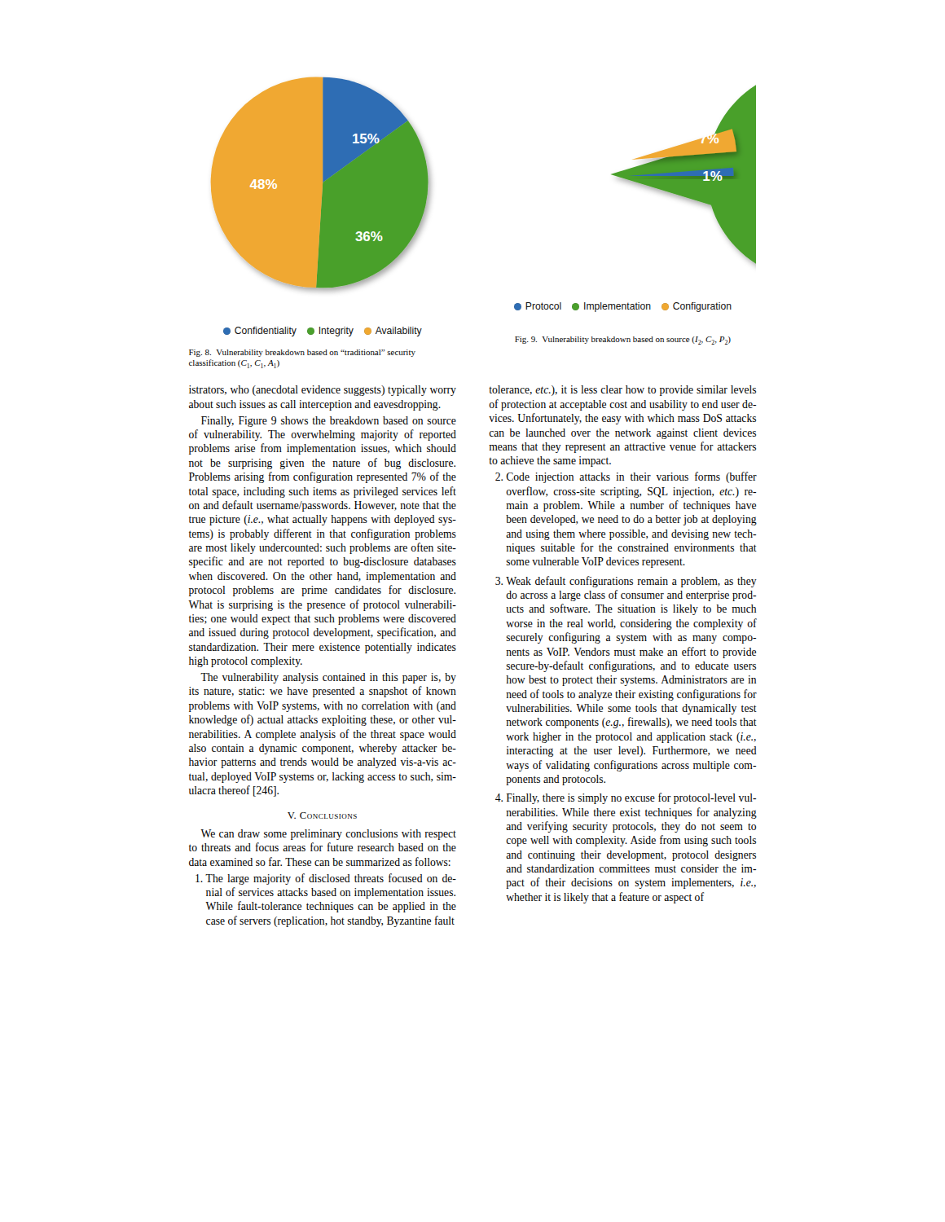15% 36% 48%
Confidentiality Integrity Availability
Fig. 8. Vulnerability breakdown based on “traditional” security classification (C1, C1, A1)
91% 7% 1%
Protocol Implementation Configuration
Fig. 9. Vulnerability breakdown based on source (I2, C2, P2)
istrators, who (anecdotal evidence suggests) typically worry about such issues as call interception and eavesdropping.
Finally, Figure 9 shows the breakdown based on source of vulnerability. The overwhelming majority of reported problems arise from implementation issues, which should not be surprising given the nature of bug disclosure. Problems arising from configuration represented 7% of the total space, including such items as privileged services left on and default username/passwords. However, note that the true picture (i.e., what actually happens with deployed systems) is probably different in that configuration problems are most likely undercounted: such problems are often site-specific and are not reported to bug-disclosure databases when discovered. On the other hand, implementation and protocol problems are prime candidates for disclosure. What is surprising is the presence of protocol vulnerabilities; one would expect that such problems were discovered and issued during protocol development, specification, and standardization. Their mere existence potentially indicates high protocol complexity.
The vulnerability analysis contained in this paper is, by its nature, static: we have presented a snapshot of known problems with VoIP systems, with no correlation with (and knowledge of) actual attacks exploiting these, or other vulnerabilities. A complete analysis of the threat space would also contain a dynamic component, whereby attacker behavior patterns and trends would be analyzed vis-a-vis actual, deployed VoIP systems or, lacking access to such, simulacra thereof [246].
V. Conclusions
We can draw some preliminary conclusions with respect to threats and focus areas for future research based on the data examined so far. These can be summarized as follows:
The large majority of disclosed threats focused on denial of services attacks based on implementation issues. While fault-tolerance techniques can be applied in the case of servers (replication, hot standby, Byzantine fault
tolerance, etc.), it is less clear how to provide similar levels of protection at acceptable cost and usability to end user devices. Unfortunately, the easy with which mass DoS attacks can be launched over the network against client devices means that they represent an attractive venue for attackers to achieve the same impact.
Code injection attacks in their various forms (buffer overflow, cross-site scripting, SQL injection, etc.) remain a problem. While a number of techniques have been developed, we need to do a better job at deploying and using them where possible, and devising new techniques suitable for the constrained environments that some vulnerable VoIP devices represent.
Weak default configurations remain a problem, as they do across a large class of consumer and enterprise products and software. The situation is likely to be much worse in the real world, considering the complexity of securely configuring a system with as many components as VoIP. Vendors must make an effort to provide secure-by-default configurations, and to educate users how best to protect their systems. Administrators are in need of tools to analyze their existing configurations for vulnerabilities. While some tools that dynamically test network components (e.g., firewalls), we need tools that work higher in the protocol and application stack (i.e., interacting at the user level). Furthermore, we need ways of validating configurations across multiple components and protocols.
Finally, there is simply no excuse for protocol-level vulnerabilities. While there exist techniques for analyzing and verifying security protocols, they do not seem to cope well with complexity. Aside from using such tools and continuing their development, protocol designers and standardization committees must consider the impact of their decisions on system implementers, i.e., whether it is likely that a feature or aspect of